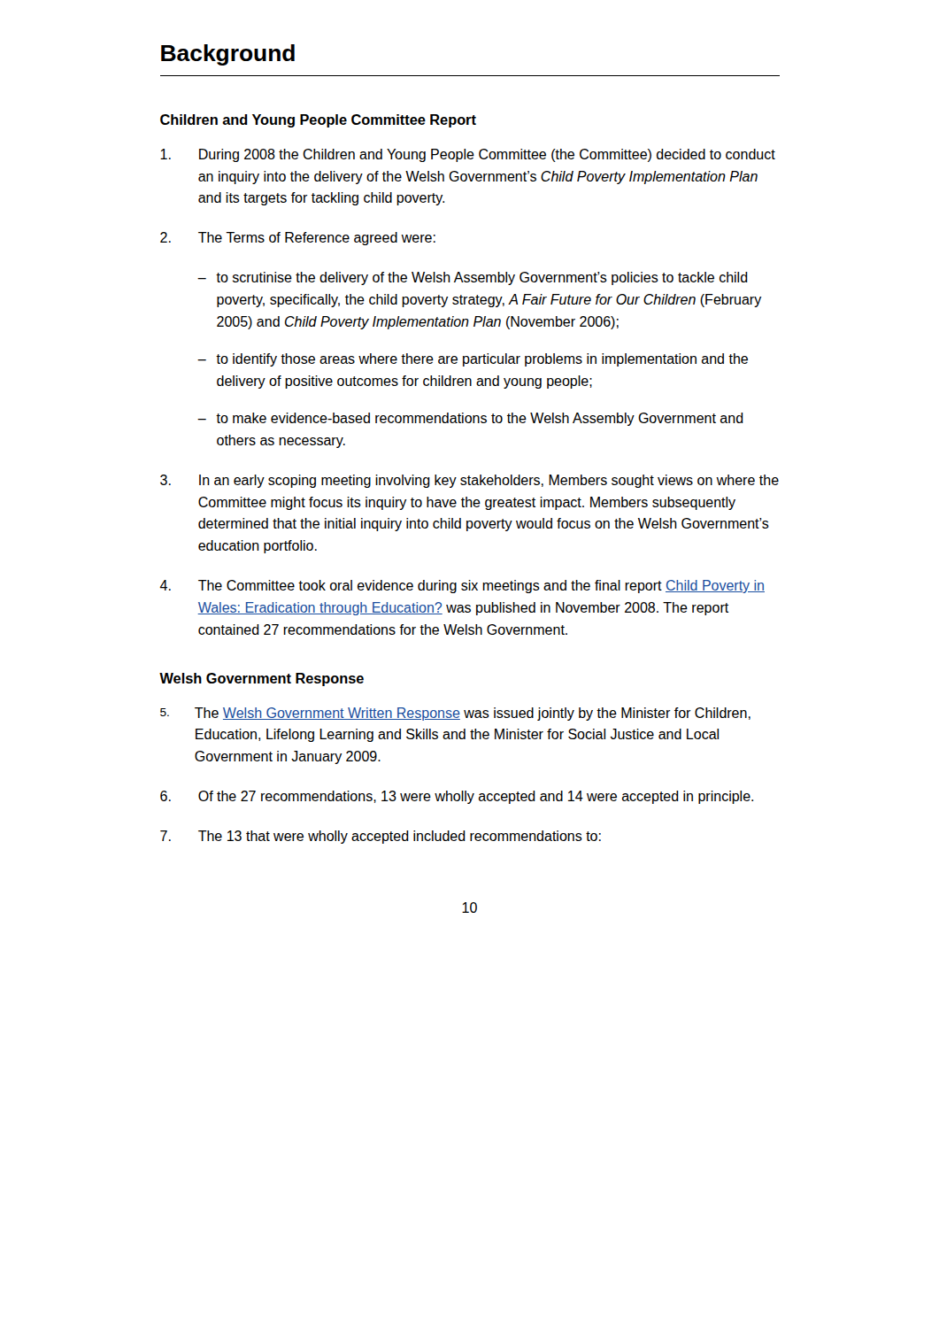Background
Children and Young People Committee Report
1.
During 2008 the Children and Young People Committee (the Committee) decided to conduct an inquiry into the delivery of the Welsh Government’s Child Poverty Implementation Plan and its targets for tackling child poverty.
2.
The Terms of Reference agreed were:
to scrutinise the delivery of the Welsh Assembly Government’s policies to tackle child poverty, specifically, the child poverty strategy, A Fair Future for Our Children (February 2005) and Child Poverty Implementation Plan (November 2006);
to identify those areas where there are particular problems in implementation and the delivery of positive outcomes for children and young people;
to make evidence-based recommendations to the Welsh Assembly Government and others as necessary.
3.
In an early scoping meeting involving key stakeholders, Members sought views on where the Committee might focus its inquiry to have the greatest impact. Members subsequently determined that the initial inquiry into child poverty would focus on the Welsh Government’s education portfolio.
4.
The Committee took oral evidence during six meetings and the final report Child Poverty in Wales: Eradication through Education? was published in November 2008. The report contained 27 recommendations for the Welsh Government.
Welsh Government Response
5.
The Welsh Government Written Response was issued jointly by the Minister for Children, Education, Lifelong Learning and Skills and the Minister for Social Justice and Local Government in January 2009.
6.
Of the 27 recommendations, 13 were wholly accepted and 14 were accepted in principle.
7.
The 13 that were wholly accepted included recommendations to:
10